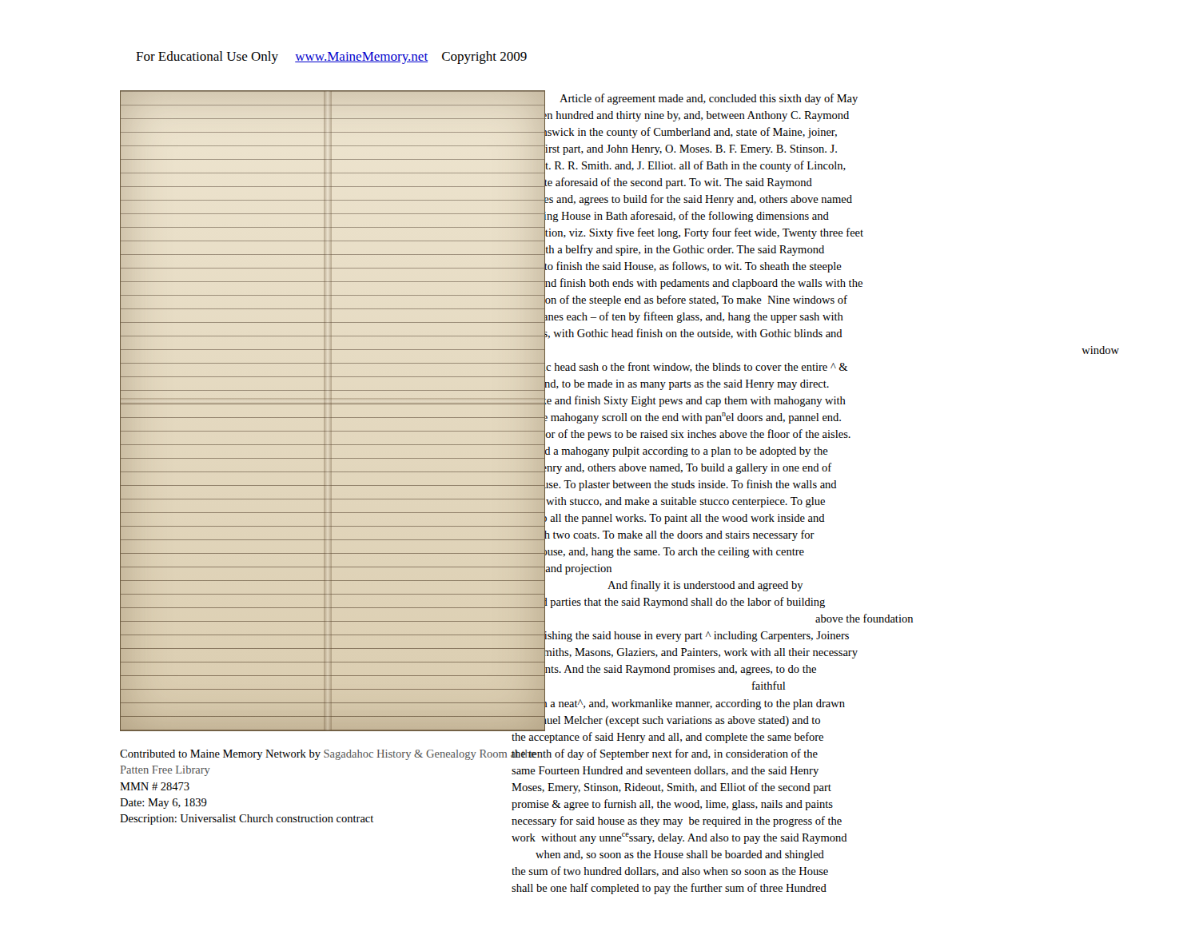For Educational Use Only www.MaineMemory.net Copyright 2009
Contributed to Maine Memory Network by Sagadahoc History & Genealogy Room at the Patten Free Library
MMN # 28473
Date: May 6, 1839
Description: Universalist Church construction contract
Article of agreement made and, concluded this sixth day of May
Eighteen hundred and thirty nine by, and, between Anthony C. Raymond
of Brunswick in the county of Cumberland and, state of Maine, joiner,
of the first part, and John Henry, O. Moses. B. F. Emery. B. Stinson. J.
Rideout. R. R. Smith. and, J. Elliot. all of Bath in the county of Lincoln,
and state aforesaid of the second part. To wit. The said Raymond
promises and, agrees to build for the said Henry and, others above named
a Meeting House in Bath aforesaid, of the following dimensions and
description, viz. Sixty five feet long, Forty four feet wide, Twenty three feet
post with a belfry and spire, in the Gothic order. The said Raymond
agrees to finish the said House, as follows, to wit. To sheath the steeple
end—and finish both ends with pedaments and clapboard the walls with the
exception of the steeple end as before stated, To make Nine windows of
forty panes each – of ten by fifteen glass, and, hang the upper sash with
weights, with Gothic head finish on the outside, with Gothic blinds and
window
a Gothic head sash o the front window, the blinds to cover the entire ^ &
head, and, to be made in as many parts as the said Henry may direct.
To make and finish Sixty Eight pews and cap them with mahogany with
suitable mahogany scroll on the end with pannel doors and, pannel end.
The floor of the pews to be raised six inches above the floor of the aisles.
To build a mahogany pulpit according to a plan to be adopted by the
said Henry and, others above named, To build a gallery in one end of
the House. To plaster between the studs inside. To finish the walls and
ceiling with stucco, and make a suitable stucco centerpiece. To glue
up all the pannel works. To paint all the wood work inside and
out with two coats. To make all the doors and stairs necessary for
said House, and, hang the same. To arch the ceiling with centre
pannel and projection
And finally it is understood and agreed by
the said parties that the said Raymond shall do the labor of building
above the foundation
and finishing the said house in every part ^ including Carpenters, Joiners
Blacksmiths, Masons, Glaziers, and Painters, work with all their necessary
attendants. And the said Raymond promises and, agrees, to do the
faithful
same in a neat^, and, workmanlike manner, according to the plan drawn
by Samuel Melcher (except such variations as above stated) and to
the acceptance of said Henry and all, and complete the same before
the tenth of day of September next for and, in consideration of the
same Fourteen Hundred and seventeen dollars, and the said Henry
Moses, Emery, Stinson, Rideout, Smith, and Elliot of the second part
promise & agree to furnish all, the wood, lime, glass, nails and paints
necessary for said house as they may be required in the progress of the
work without any unnecessary, delay. And also to pay the said Raymond
when and, so soon as the House shall be boarded and shingled
the sum of two hundred dollars, and also when so soon as the House
shall be one half completed to pay the further sum of three Hundred